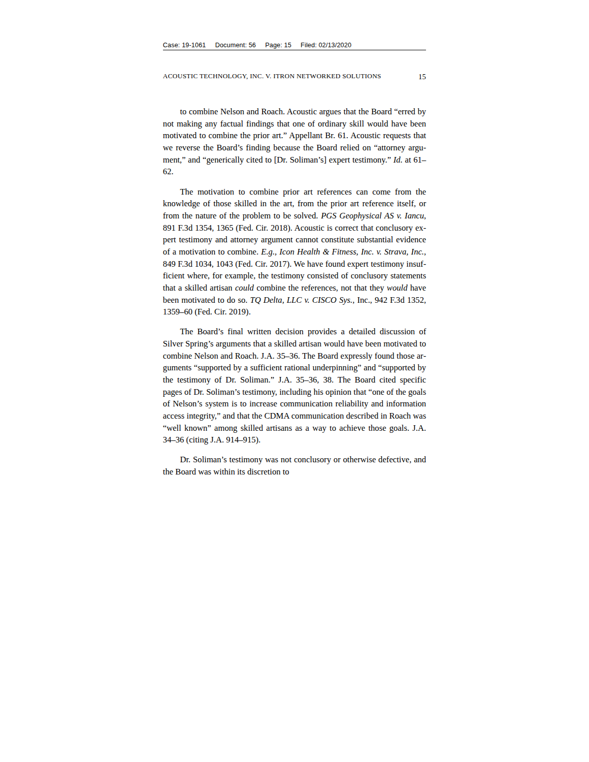Case: 19-1061 Document: 56 Page: 15 Filed: 02/13/2020
Acoustic Technology, Inc. v. Itron Networked Solutions 15
to combine Nelson and Roach. Acoustic argues that the Board “erred by not making any factual findings that one of ordinary skill would have been motivated to combine the prior art.” Appellant Br. 61. Acoustic requests that we reverse the Board’s finding because the Board relied on “attorney argument,” and “generically cited to [Dr. Soliman’s] expert testimony.” Id. at 61–62.
The motivation to combine prior art references can come from the knowledge of those skilled in the art, from the prior art reference itself, or from the nature of the problem to be solved. PGS Geophysical AS v. Iancu, 891 F.3d 1354, 1365 (Fed. Cir. 2018). Acoustic is correct that conclusory expert testimony and attorney argument cannot constitute substantial evidence of a motivation to combine. E.g., Icon Health & Fitness, Inc. v. Strava, Inc., 849 F.3d 1034, 1043 (Fed. Cir. 2017). We have found expert testimony insufficient where, for example, the testimony consisted of conclusory statements that a skilled artisan could combine the references, not that they would have been motivated to do so. TQ Delta, LLC v. CISCO Sys., Inc., 942 F.3d 1352, 1359–60 (Fed. Cir. 2019).
The Board’s final written decision provides a detailed discussion of Silver Spring’s arguments that a skilled artisan would have been motivated to combine Nelson and Roach. J.A. 35–36. The Board expressly found those arguments “supported by a sufficient rational underpinning” and “supported by the testimony of Dr. Soliman.” J.A. 35–36, 38. The Board cited specific pages of Dr. Soliman’s testimony, including his opinion that “one of the goals of Nelson’s system is to increase communication reliability and information access integrity,” and that the CDMA communication described in Roach was “well known” among skilled artisans as a way to achieve those goals. J.A. 34–36 (citing J.A. 914–915).
Dr. Soliman’s testimony was not conclusory or otherwise defective, and the Board was within its discretion to